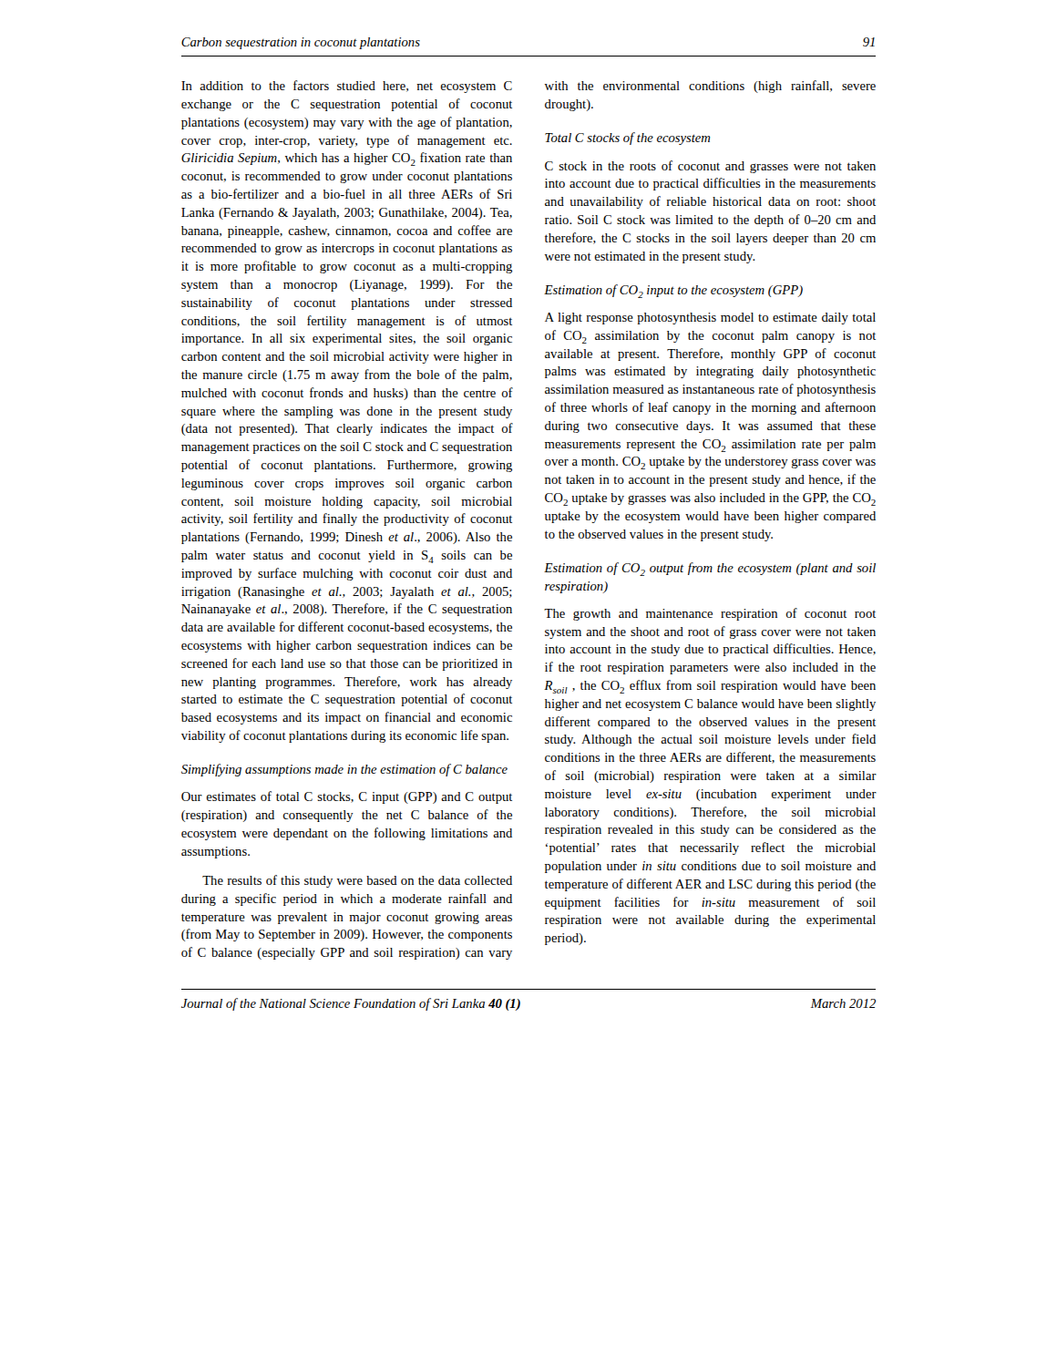Carbon sequestration in coconut plantations 91
In addition to the factors studied here, net ecosystem C exchange or the C sequestration potential of coconut plantations (ecosystem) may vary with the age of plantation, cover crop, inter-crop, variety, type of management etc. Gliricidia Sepium, which has a higher CO2 fixation rate than coconut, is recommended to grow under coconut plantations as a bio-fertilizer and a bio-fuel in all three AERs of Sri Lanka (Fernando & Jayalath, 2003; Gunathilake, 2004). Tea, banana, pineapple, cashew, cinnamon, cocoa and coffee are recommended to grow as intercrops in coconut plantations as it is more profitable to grow coconut as a multi-cropping system than a monocrop (Liyanage, 1999). For the sustainability of coconut plantations under stressed conditions, the soil fertility management is of utmost importance. In all six experimental sites, the soil organic carbon content and the soil microbial activity were higher in the manure circle (1.75 m away from the bole of the palm, mulched with coconut fronds and husks) than the centre of square where the sampling was done in the present study (data not presented). That clearly indicates the impact of management practices on the soil C stock and C sequestration potential of coconut plantations. Furthermore, growing leguminous cover crops improves soil organic carbon content, soil moisture holding capacity, soil microbial activity, soil fertility and finally the productivity of coconut plantations (Fernando, 1999; Dinesh et al., 2006). Also the palm water status and coconut yield in S4 soils can be improved by surface mulching with coconut coir dust and irrigation (Ranasinghe et al., 2003; Jayalath et al., 2005; Nainanayake et al., 2008). Therefore, if the C sequestration data are available for different coconut-based ecosystems, the ecosystems with higher carbon sequestration indices can be screened for each land use so that those can be prioritized in new planting programmes. Therefore, work has already started to estimate the C sequestration potential of coconut based ecosystems and its impact on financial and economic viability of coconut plantations during its economic life span.
Simplifying assumptions made in the estimation of C balance
Our estimates of total C stocks, C input (GPP) and C output (respiration) and consequently the net C balance of the ecosystem were dependant on the following limitations and assumptions.
The results of this study were based on the data collected during a specific period in which a moderate rainfall and temperature was prevalent in major coconut growing areas (from May to September in 2009). However, the components of C balance (especially GPP and soil respiration) can vary with the environmental conditions (high rainfall, severe drought).
Total C stocks of the ecosystem
C stock in the roots of coconut and grasses were not taken into account due to practical difficulties in the measurements and unavailability of reliable historical data on root: shoot ratio. Soil C stock was limited to the depth of 0–20 cm and therefore, the C stocks in the soil layers deeper than 20 cm were not estimated in the present study.
Estimation of CO2 input to the ecosystem (GPP)
A light response photosynthesis model to estimate daily total of CO2 assimilation by the coconut palm canopy is not available at present. Therefore, monthly GPP of coconut palms was estimated by integrating daily photosynthetic assimilation measured as instantaneous rate of photosynthesis of three whorls of leaf canopy in the morning and afternoon during two consecutive days. It was assumed that these measurements represent the CO2 assimilation rate per palm over a month. CO2 uptake by the understorey grass cover was not taken in to account in the present study and hence, if the CO2 uptake by grasses was also included in the GPP, the CO2 uptake by the ecosystem would have been higher compared to the observed values in the present study.
Estimation of CO2 output from the ecosystem (plant and soil respiration)
The growth and maintenance respiration of coconut root system and the shoot and root of grass cover were not taken into account in the study due to practical difficulties. Hence, if the root respiration parameters were also included in the Rsoil , the CO2 efflux from soil respiration would have been higher and net ecosystem C balance would have been slightly different compared to the observed values in the present study. Although the actual soil moisture levels under field conditions in the three AERs are different, the measurements of soil (microbial) respiration were taken at a similar moisture level ex-situ (incubation experiment under laboratory conditions). Therefore, the soil microbial respiration revealed in this study can be considered as the ‘potential’ rates that necessarily reflect the microbial population under in situ conditions due to soil moisture and temperature of different AER and LSC during this period (the equipment facilities for in-situ measurement of soil respiration were not available during the experimental period).
Journal of the National Science Foundation of Sri Lanka 40 (1) March 2012